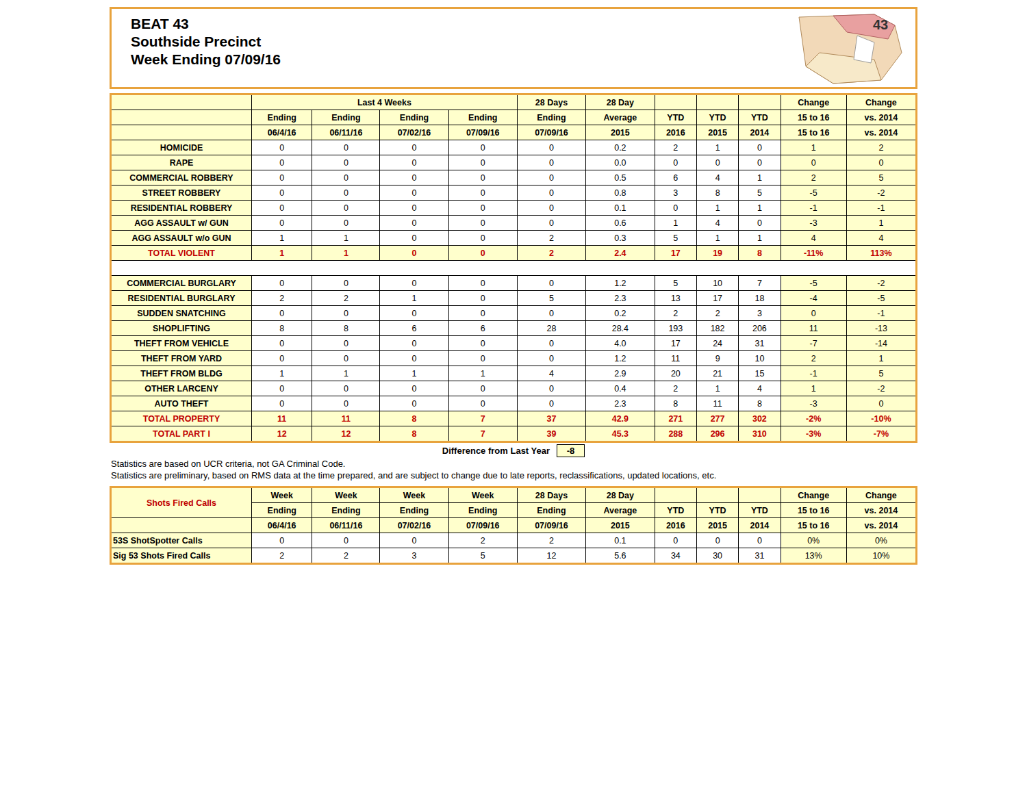BEAT 43
Southside Precinct
Week Ending 07/09/16
43
| | Last 4 Weeks | 28 Days | 28 Day | | | | Change | Change |
| --- | --- | --- | --- | --- | --- | --- | --- | --- |
| | Ending | Ending | Ending | Ending | Ending | Average | YTD | YTD | YTD | 15 to 16 | vs. 2014 |
| | 06/4/16 | 06/11/16 | 07/02/16 | 07/09/16 | 07/09/16 | 2015 | 2016 | 2015 | 2014 | 15 to 16 | vs. 2014 |
| HOMICIDE | 0 | 0 | 0 | 0 | 0 | 0.2 | 2 | 1 | 0 | 1 | 2 |
| RAPE | 0 | 0 | 0 | 0 | 0 | 0.0 | 0 | 0 | 0 | 0 | 0 |
| COMMERCIAL ROBBERY | 0 | 0 | 0 | 0 | 0 | 0.5 | 6 | 4 | 1 | 2 | 5 |
| STREET ROBBERY | 0 | 0 | 0 | 0 | 0 | 0.8 | 3 | 8 | 5 | -5 | -2 |
| RESIDENTIAL ROBBERY | 0 | 0 | 0 | 0 | 0 | 0.1 | 0 | 1 | 1 | -1 | -1 |
| AGG ASSAULT w/ GUN | 0 | 0 | 0 | 0 | 0 | 0.6 | 1 | 4 | 0 | -3 | 1 |
| AGG ASSAULT w/o GUN | 1 | 1 | 0 | 0 | 2 | 0.3 | 5 | 1 | 1 | 4 | 4 |
| TOTAL VIOLENT | 1 | 1 | 0 | 0 | 2 | 2.4 | 17 | 19 | 8 | -11% | 113% |
| COMMERCIAL BURGLARY | 0 | 0 | 0 | 0 | 0 | 1.2 | 5 | 10 | 7 | -5 | -2 |
| RESIDENTIAL BURGLARY | 2 | 2 | 1 | 0 | 5 | 2.3 | 13 | 17 | 18 | -4 | -5 |
| SUDDEN SNATCHING | 0 | 0 | 0 | 0 | 0 | 0.2 | 2 | 2 | 3 | 0 | -1 |
| SHOPLIFTING | 8 | 8 | 6 | 6 | 28 | 28.4 | 193 | 182 | 206 | 11 | -13 |
| THEFT FROM VEHICLE | 0 | 0 | 0 | 0 | 0 | 4.0 | 17 | 24 | 31 | -7 | -14 |
| THEFT FROM YARD | 0 | 0 | 0 | 0 | 0 | 1.2 | 11 | 9 | 10 | 2 | 1 |
| THEFT FROM BLDG | 1 | 1 | 1 | 1 | 4 | 2.9 | 20 | 21 | 15 | -1 | 5 |
| OTHER LARCENY | 0 | 0 | 0 | 0 | 0 | 0.4 | 2 | 1 | 4 | 1 | -2 |
| AUTO THEFT | 0 | 0 | 0 | 0 | 0 | 2.3 | 8 | 11 | 8 | -3 | 0 |
| TOTAL PROPERTY | 11 | 11 | 8 | 7 | 37 | 42.9 | 271 | 277 | 302 | -2% | -10% |
| TOTAL PART I | 12 | 12 | 8 | 7 | 39 | 45.3 | 288 | 296 | 310 | -3% | -7% |
Difference from Last Year -8
Statistics are based on UCR criteria, not GA Criminal Code.
Statistics are preliminary, based on RMS data at the time prepared, and are subject to change due to late reports, reclassifications, updated locations, etc.
| Shots Fired Calls | Week | Week | Week | Week | 28 Days | 28 Day | | | | Change | Change |
| --- | --- | --- | --- | --- | --- | --- | --- | --- | --- | --- | --- |
| Ending | Ending | Ending | Ending | Ending | Average | YTD | YTD | YTD | 15 to 16 | vs. 2014 |
| | 06/4/16 | 06/11/16 | 07/02/16 | 07/09/16 | 07/09/16 | 2015 | 2016 | 2015 | 2014 | 15 to 16 | vs. 2014 |
| 53S ShotSpotter Calls | 0 | 0 | 0 | 2 | 2 | 0.1 | 0 | 0 | 0 | 0% | 0% |
| Sig 53 Shots Fired Calls | 2 | 2 | 3 | 5 | 12 | 5.6 | 34 | 30 | 31 | 13% | 10% |